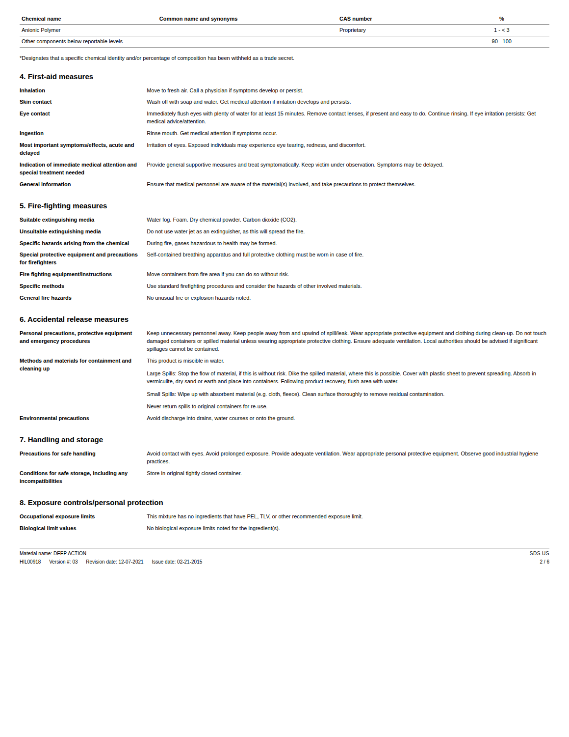| Chemical name | Common name and synonyms | CAS number | % |
| --- | --- | --- | --- |
| Anionic Polymer | | Proprietary | 1 - < 3 |
| Other components below reportable levels | 90 - 100 |
*Designates that a specific chemical identity and/or percentage of composition has been withheld as a trade secret.
4. First-aid measures
| Inhalation | Move to fresh air. Call a physician if symptoms develop or persist. |
| Skin contact | Wash off with soap and water. Get medical attention if irritation develops and persists. |
| Eye contact | Immediately flush eyes with plenty of water for at least 15 minutes. Remove contact lenses, if present and easy to do. Continue rinsing. If eye irritation persists: Get medical advice/attention. |
| Ingestion | Rinse mouth. Get medical attention if symptoms occur. |
| Most important symptoms/effects, acute and delayed | Irritation of eyes. Exposed individuals may experience eye tearing, redness, and discomfort. |
| Indication of immediate medical attention and special treatment needed | Provide general supportive measures and treat symptomatically. Keep victim under observation. Symptoms may be delayed. |
| General information | Ensure that medical personnel are aware of the material(s) involved, and take precautions to protect themselves. |
5. Fire-fighting measures
| Suitable extinguishing media | Water fog. Foam. Dry chemical powder. Carbon dioxide (CO2). |
| Unsuitable extinguishing media | Do not use water jet as an extinguisher, as this will spread the fire. |
| Specific hazards arising from the chemical | During fire, gases hazardous to health may be formed. |
| Special protective equipment and precautions for firefighters | Self-contained breathing apparatus and full protective clothing must be worn in case of fire. |
| Fire fighting equipment/instructions | Move containers from fire area if you can do so without risk. |
| Specific methods | Use standard firefighting procedures and consider the hazards of other involved materials. |
| General fire hazards | No unusual fire or explosion hazards noted. |
6. Accidental release measures
| Personal precautions, protective equipment and emergency procedures | Keep unnecessary personnel away. Keep people away from and upwind of spill/leak. Wear appropriate protective equipment and clothing during clean-up. Do not touch damaged containers or spilled material unless wearing appropriate protective clothing. Ensure adequate ventilation. Local authorities should be advised if significant spillages cannot be contained. |
| Methods and materials for containment and cleaning up | This product is miscible in water. Large Spills: Stop the flow of material, if this is without risk. Dike the spilled material, where this is possible. Cover with plastic sheet to prevent spreading. Absorb in vermiculite, dry sand or earth and place into containers. Following product recovery, flush area with water. Small Spills: Wipe up with absorbent material (e.g. cloth, fleece). Clean surface thoroughly to remove residual contamination. Never return spills to original containers for re-use. |
| Environmental precautions | Avoid discharge into drains, water courses or onto the ground. |
7. Handling and storage
| Precautions for safe handling | Avoid contact with eyes. Avoid prolonged exposure. Provide adequate ventilation. Wear appropriate personal protective equipment. Observe good industrial hygiene practices. |
| Conditions for safe storage, including any incompatibilities | Store in original tightly closed container. |
8. Exposure controls/personal protection
| Occupational exposure limits | This mixture has no ingredients that have PEL, TLV, or other recommended exposure limit. |
| Biological limit values | No biological exposure limits noted for the ingredient(s). |
Material name: DEEP ACTION
HIL00918 Version #: 03 Revision date: 12-07-2021 Issue date: 02-21-2015
SDS US
2 / 6